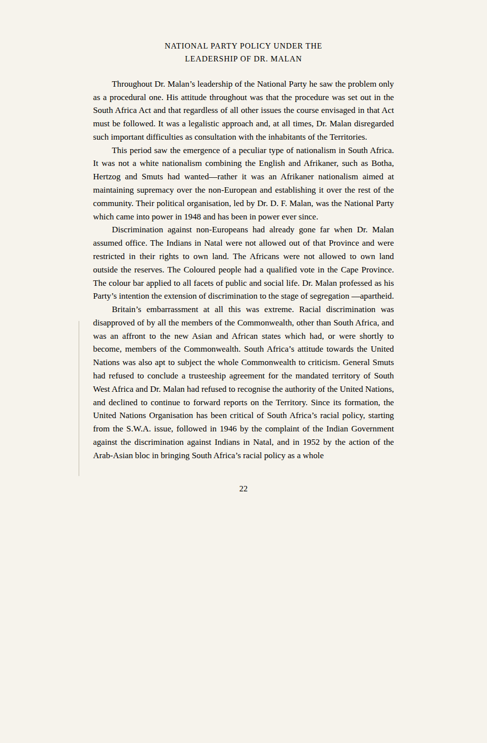National Party Policy Under the
Leadership of Dr. Malan
Throughout Dr. Malan’s leadership of the National Party he saw the problem only as a procedural one. His attitude throughout was that the procedure was set out in the South Africa Act and that regardless of all other issues the course envisaged in that Act must be followed. It was a legalistic approach and, at all times, Dr. Malan disregarded such important difficulties as consultation with the inhabitants of the Territories.
This period saw the emergence of a peculiar type of nationalism in South Africa. It was not a white nationalism combining the English and Afrikaner, such as Botha, Hertzog and Smuts had wanted—rather it was an Afrikaner nationalism aimed at maintaining supremacy over the non-European and establishing it over the rest of the community. Their political organisation, led by Dr. D. F. Malan, was the National Party which came into power in 1948 and has been in power ever since.
Discrimination against non-Europeans had already gone far when Dr. Malan assumed office. The Indians in Natal were not allowed out of that Province and were restricted in their rights to own land. The Africans were not allowed to own land outside the reserves. The Coloured people had a qualified vote in the Cape Province. The colour bar applied to all facets of public and social life. Dr. Malan professed as his Party’s intention the extension of discrimination to the stage of segregation —apartheid.
Britain’s embarrassment at all this was extreme. Racial discrimination was disapproved of by all the members of the Commonwealth, other than South Africa, and was an affront to the new Asian and African states which had, or were shortly to become, members of the Commonwealth. South Africa’s attitude towards the United Nations was also apt to subject the whole Commonwealth to criticism. General Smuts had refused to conclude a trusteeship agreement for the mandated territory of South West Africa and Dr. Malan had refused to recognise the authority of the United Nations, and declined to continue to forward reports on the Territory. Since its formation, the United Nations Organisation has been critical of South Africa’s racial policy, starting from the S.W.A. issue, followed in 1946 by the complaint of the Indian Government against the discrimination against Indians in Natal, and in 1952 by the action of the Arab-Asian bloc in bringing South Africa’s racial policy as a whole
22